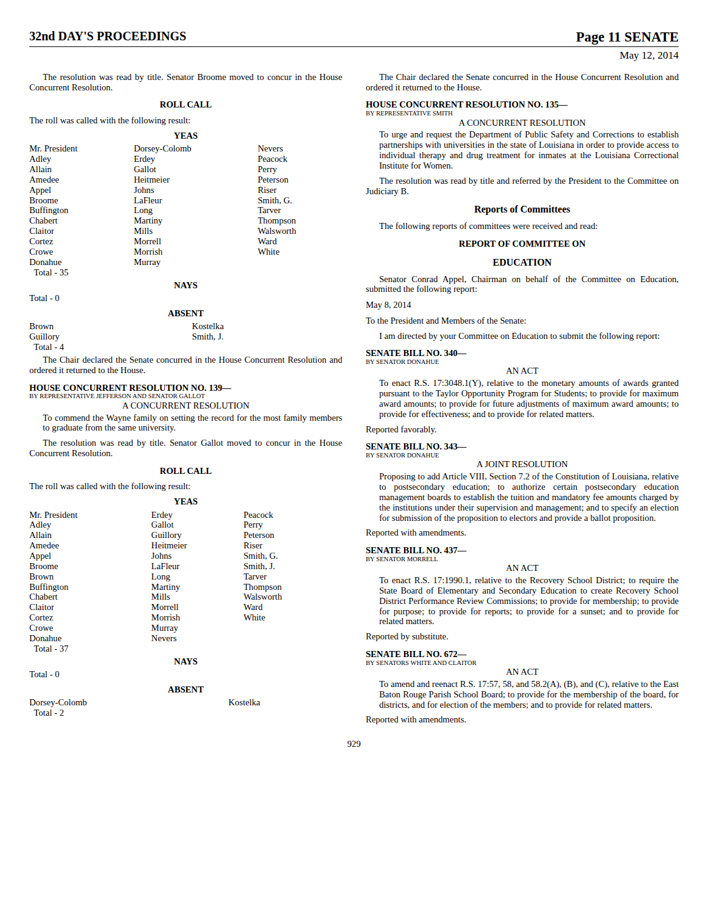32nd DAY'S PROCEEDINGS
Page 11 SENATE
May 12, 2014
The resolution was read by title. Senator Broome moved to concur in the House Concurrent Resolution.
ROLL CALL
The roll was called with the following result:
YEAS
| Mr. President | Dorsey-Colomb | Nevers |
| Adley | Erdey | Peacock |
| Allain | Gallot | Perry |
| Amedee | Heitmeier | Peterson |
| Appel | Johns | Riser |
| Broome | LaFleur | Smith, G. |
| Buffington | Long | Tarver |
| Chabert | Martiny | Thompson |
| Claitor | Mills | Walsworth |
| Cortez | Morrell | Ward |
| Crowe | Morrish | White |
| Donahue | Murray | |
| Total - 35 | | |
NAYS
Total - 0
ABSENT
| Brown | Kostelka |
| Guillory | Smith, J. |
| Total - 4 | |
The Chair declared the Senate concurred in the House Concurrent Resolution and ordered it returned to the House.
HOUSE CONCURRENT RESOLUTION NO. 139—
BY REPRESENTATIVE JEFFERSON AND SENATOR GALLOT
A CONCURRENT RESOLUTION
To commend the Wayne family on setting the record for the most family members to graduate from the same university.
The resolution was read by title. Senator Gallot moved to concur in the House Concurrent Resolution.
ROLL CALL
The roll was called with the following result:
YEAS
| Mr. President | Erdey | Peacock |
| Adley | Gallot | Perry |
| Allain | Guillory | Peterson |
| Amedee | Heitmeier | Riser |
| Appel | Johns | Smith, G. |
| Broome | LaFleur | Smith, J. |
| Brown | Long | Tarver |
| Buffington | Martiny | Thompson |
| Chabert | Mills | Walsworth |
| Claitor | Morrell | Ward |
| Cortez | Morrish | White |
| Crowe | Murray | |
| Donahue | Nevers | |
| Total - 37 | | |
NAYS
Total - 0
ABSENT
| Dorsey-Colomb | Kostelka |
| Total - 2 | |
The Chair declared the Senate concurred in the House Concurrent Resolution and ordered it returned to the House.
HOUSE CONCURRENT RESOLUTION NO. 135—
BY REPRESENTATIVE SMITH
A CONCURRENT RESOLUTION
To urge and request the Department of Public Safety and Corrections to establish partnerships with universities in the state of Louisiana in order to provide access to individual therapy and drug treatment for inmates at the Louisiana Correctional Institute for Women.
The resolution was read by title and referred by the President to the Committee on Judiciary B.
Reports of Committees
The following reports of committees were received and read:
REPORT OF COMMITTEE ON
EDUCATION
Senator Conrad Appel, Chairman on behalf of the Committee on Education, submitted the following report:
May 8, 2014
To the President and Members of the Senate:
I am directed by your Committee on Education to submit the following report:
SENATE BILL NO. 340—
BY SENATOR DONAHUE
AN ACT
To enact R.S. 17:3048.1(Y), relative to the monetary amounts of awards granted pursuant to the Taylor Opportunity Program for Students; to provide for maximum award amounts; to provide for future adjustments of maximum award amounts; to provide for effectiveness; and to provide for related matters.
Reported favorably.
SENATE BILL NO. 343—
BY SENATOR DONAHUE
A JOINT RESOLUTION
Proposing to add Article VIII, Section 7.2 of the Constitution of Louisiana, relative to postsecondary education; to authorize certain postsecondary education management boards to establish the tuition and mandatory fee amounts charged by the institutions under their supervision and management; and to specify an election for submission of the proposition to electors and provide a ballot proposition.
Reported with amendments.
SENATE BILL NO. 437—
BY SENATOR MORRELL
AN ACT
To enact R.S. 17:1990.1, relative to the Recovery School District; to require the State Board of Elementary and Secondary Education to create Recovery School District Performance Review Commissions; to provide for membership; to provide for purpose; to provide for reports; to provide for a sunset; and to provide for related matters.
Reported by substitute.
SENATE BILL NO. 672—
BY SENATORS WHITE AND CLAITOR
AN ACT
To amend and reenact R.S. 17:57, 58, and 58.2(A), (B), and (C), relative to the East Baton Rouge Parish School Board; to provide for the membership of the board, for districts, and for election of the members; and to provide for related matters.
Reported with amendments.
929